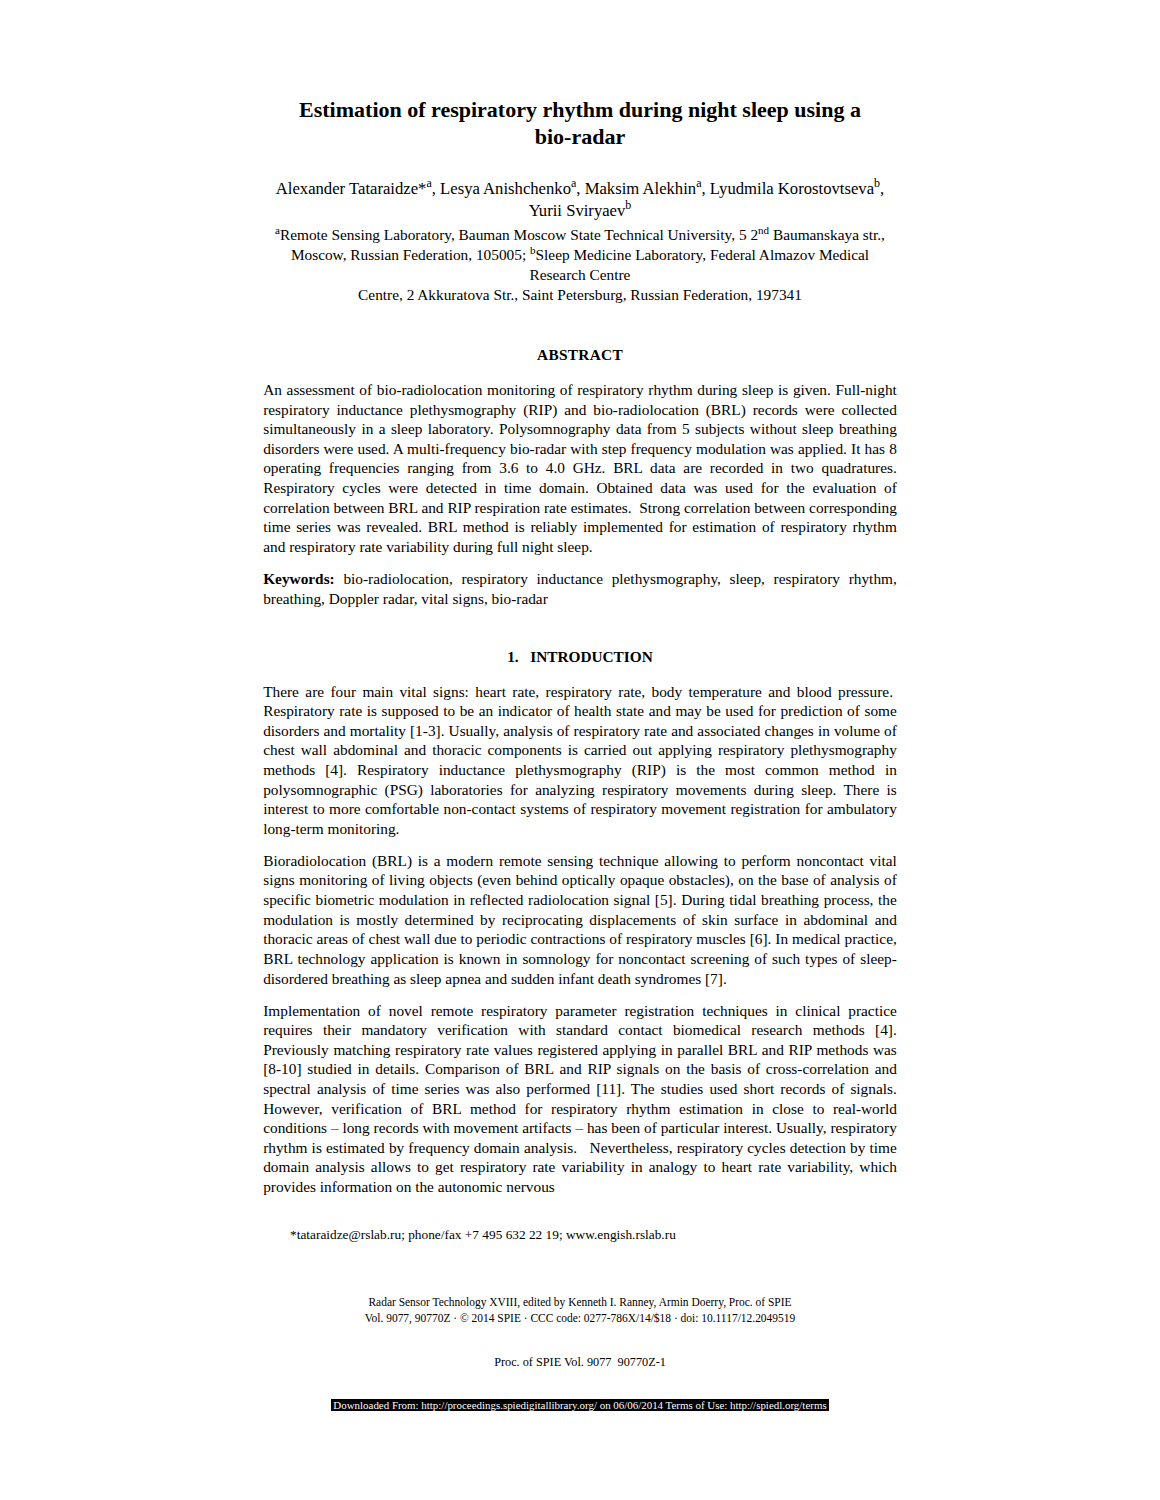Estimation of respiratory rhythm during night sleep using a
bio-radar
Alexander Tataraidze*a, Lesya Anishchenkoa, Maksim Alekhina, Lyudmila Korostovtsevab,
Yurii Sviryaevb
aRemote Sensing Laboratory, Bauman Moscow State Technical University, 5 2nd Baumanskaya str.,
Moscow, Russian Federation, 105005; bSleep Medicine Laboratory, Federal Almazov Medical
Research Centre
Centre, 2 Akkuratova Str., Saint Petersburg, Russian Federation, 197341
ABSTRACT
An assessment of bio-radiolocation monitoring of respiratory rhythm during sleep is given. Full-night respiratory inductance plethysmography (RIP) and bio-radiolocation (BRL) records were collected simultaneously in a sleep laboratory. Polysomnography data from 5 subjects without sleep breathing disorders were used. A multi-frequency bio-radar with step frequency modulation was applied. It has 8 operating frequencies ranging from 3.6 to 4.0 GHz. BRL data are recorded in two quadratures. Respiratory cycles were detected in time domain. Obtained data was used for the evaluation of correlation between BRL and RIP respiration rate estimates. Strong correlation between corresponding time series was revealed. BRL method is reliably implemented for estimation of respiratory rhythm and respiratory rate variability during full night sleep.
Keywords: bio-radiolocation, respiratory inductance plethysmography, sleep, respiratory rhythm, breathing, Doppler radar, vital signs, bio-radar
1. INTRODUCTION
There are four main vital signs: heart rate, respiratory rate, body temperature and blood pressure. Respiratory rate is supposed to be an indicator of health state and may be used for prediction of some disorders and mortality [1-3]. Usually, analysis of respiratory rate and associated changes in volume of chest wall abdominal and thoracic components is carried out applying respiratory plethysmography methods [4]. Respiratory inductance plethysmography (RIP) is the most common method in polysomnographic (PSG) laboratories for analyzing respiratory movements during sleep. There is interest to more comfortable non-contact systems of respiratory movement registration for ambulatory long-term monitoring.
Bioradiolocation (BRL) is a modern remote sensing technique allowing to perform noncontact vital signs monitoring of living objects (even behind optically opaque obstacles), on the base of analysis of specific biometric modulation in reflected radiolocation signal [5]. During tidal breathing process, the modulation is mostly determined by reciprocating displacements of skin surface in abdominal and thoracic areas of chest wall due to periodic contractions of respiratory muscles [6]. In medical practice, BRL technology application is known in somnology for noncontact screening of such types of sleep-disordered breathing as sleep apnea and sudden infant death syndromes [7].
Implementation of novel remote respiratory parameter registration techniques in clinical practice requires their mandatory verification with standard contact biomedical research methods [4]. Previously matching respiratory rate values registered applying in parallel BRL and RIP methods was [8-10] studied in details. Comparison of BRL and RIP signals on the basis of cross-correlation and spectral analysis of time series was also performed [11]. The studies used short records of signals. However, verification of BRL method for respiratory rhythm estimation in close to real-world conditions – long records with movement artifacts – has been of particular interest. Usually, respiratory rhythm is estimated by frequency domain analysis. Nevertheless, respiratory cycles detection by time domain analysis allows to get respiratory rate variability in analogy to heart rate variability, which provides information on the autonomic nervous
*tataraidze@rslab.ru; phone/fax +7 495 632 22 19; www.engish.rslab.ru
Radar Sensor Technology XVIII, edited by Kenneth I. Ranney, Armin Doerry, Proc. of SPIE
Vol. 9077, 90770Z · © 2014 SPIE · CCC code: 0277-786X/14/$18 · doi: 10.1117/12.2049519
Proc. of SPIE Vol. 9077 90770Z-1
Downloaded From: http://proceedings.spiedigitallibrary.org/ on 06/06/2014 Terms of Use: http://spiedl.org/terms